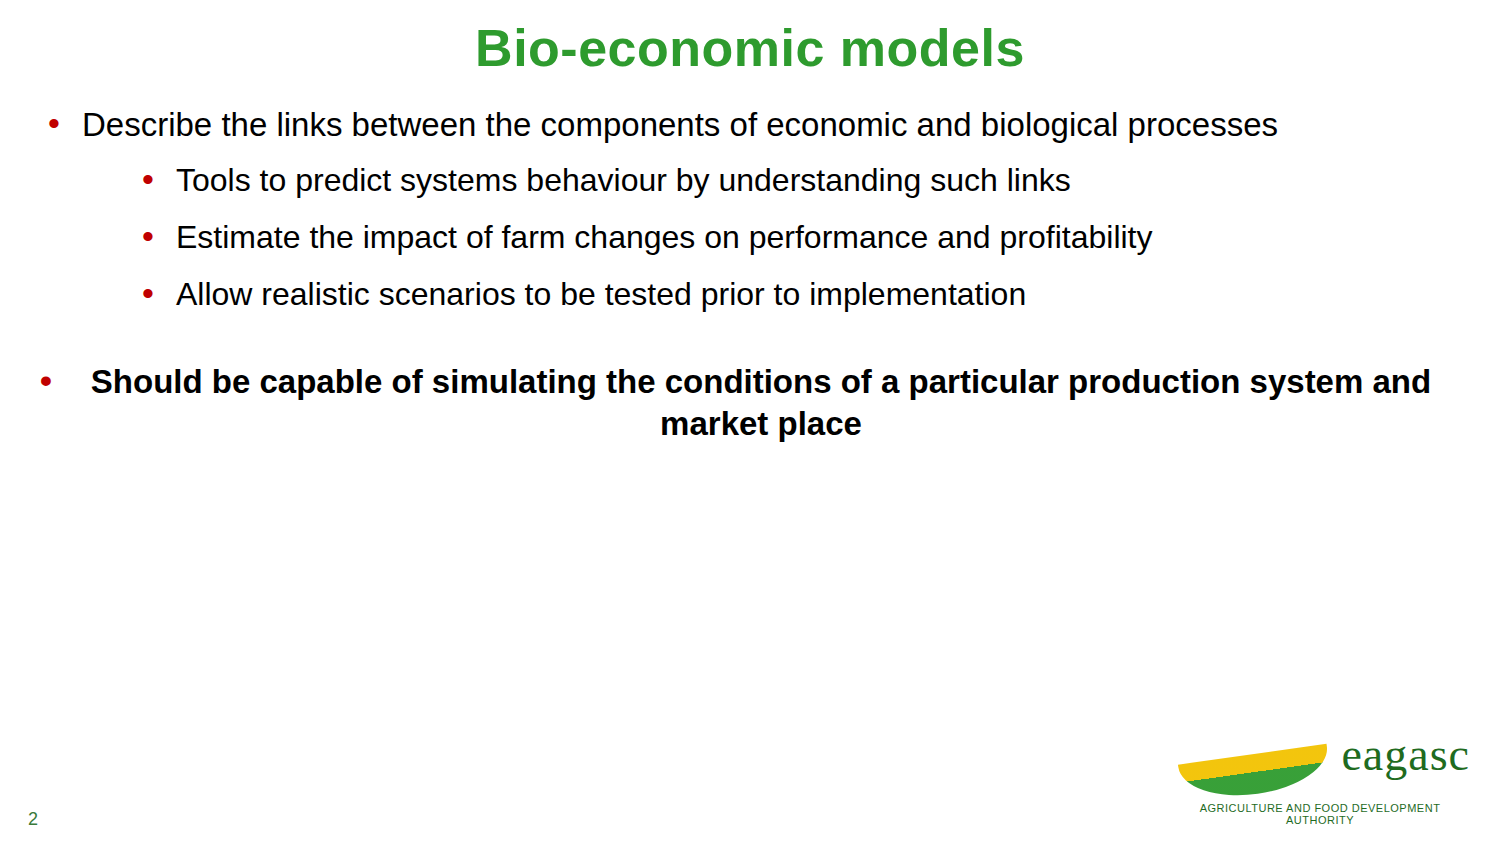Bio-economic models
Describe the links between the components of economic and biological processes
Tools to predict systems behaviour by understanding such links
Estimate the impact of farm changes on performance and profitability
Allow realistic scenarios to be tested prior to implementation
Should be capable of simulating the conditions of a particular production system and market place
2
eagasc
Agriculture and Food Development Authority